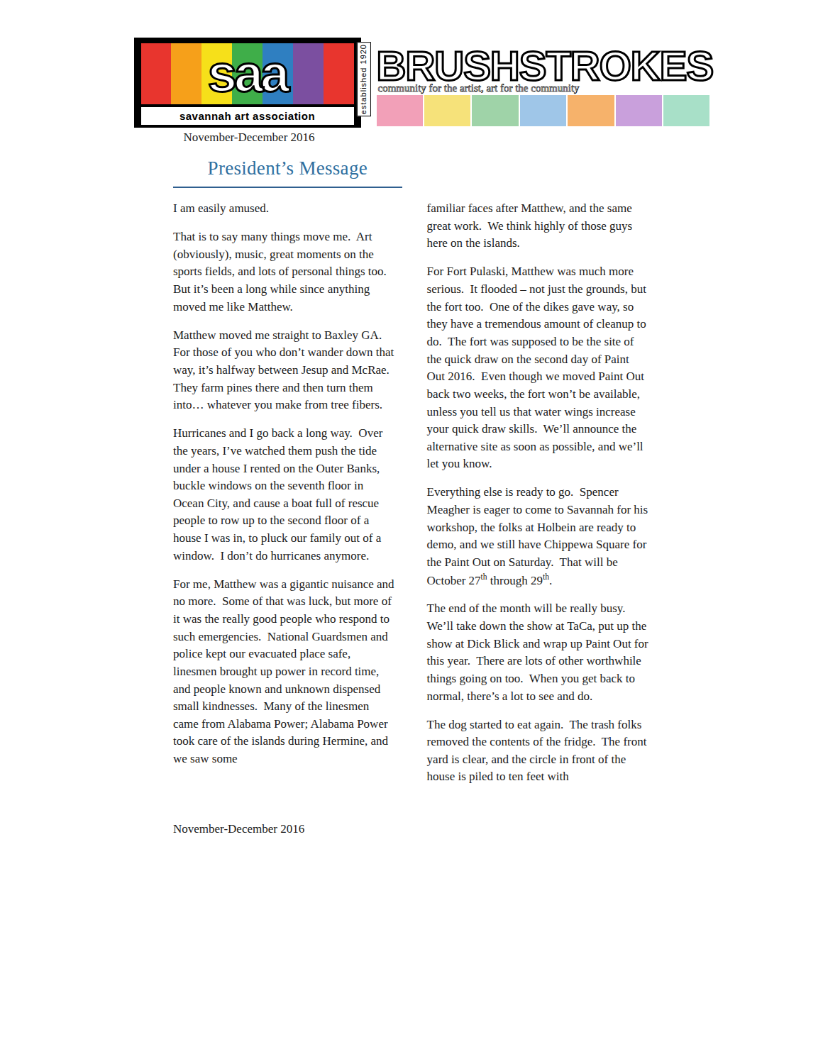saa
savannah art association
established 1920
BRUSHSTROKES
community for the artist, art for the community
November-December 2016
President’s Message
I am easily amused.
That is to say many things move me. Art (obviously), music, great moments on the sports fields, and lots of personal things too. But it’s been a long while since anything moved me like Matthew.
Matthew moved me straight to Baxley GA. For those of you who don’t wander down that way, it’s halfway between Jesup and McRae. They farm pines there and then turn them into… whatever you make from tree fibers.
Hurricanes and I go back a long way. Over the years, I’ve watched them push the tide under a house I rented on the Outer Banks, buckle windows on the seventh floor in Ocean City, and cause a boat full of rescue people to row up to the second floor of a house I was in, to pluck our family out of a window. I don’t do hurricanes anymore.
For me, Matthew was a gigantic nuisance and no more. Some of that was luck, but more of it was the really good people who respond to such emergencies. National Guardsmen and police kept our evacuated place safe, linesmen brought up power in record time, and people known and unknown dispensed small kindnesses. Many of the linesmen came from Alabama Power; Alabama Power took care of the islands during Hermine, and we saw some
familiar faces after Matthew, and the same great work. We think highly of those guys here on the islands.
For Fort Pulaski, Matthew was much more serious. It flooded – not just the grounds, but the fort too. One of the dikes gave way, so they have a tremendous amount of cleanup to do. The fort was supposed to be the site of the quick draw on the second day of Paint Out 2016. Even though we moved Paint Out back two weeks, the fort won’t be available, unless you tell us that water wings increase your quick draw skills. We’ll announce the alternative site as soon as possible, and we’ll let you know.
Everything else is ready to go. Spencer Meagher is eager to come to Savannah for his workshop, the folks at Holbein are ready to demo, and we still have Chippewa Square for the Paint Out on Saturday. That will be October 27th through 29th.
The end of the month will be really busy. We’ll take down the show at TaCa, put up the show at Dick Blick and wrap up Paint Out for this year. There are lots of other worthwhile things going on too. When you get back to normal, there’s a lot to see and do.
The dog started to eat again. The trash folks removed the contents of the fridge. The front yard is clear, and the circle in front of the house is piled to ten feet with
November-December 2016